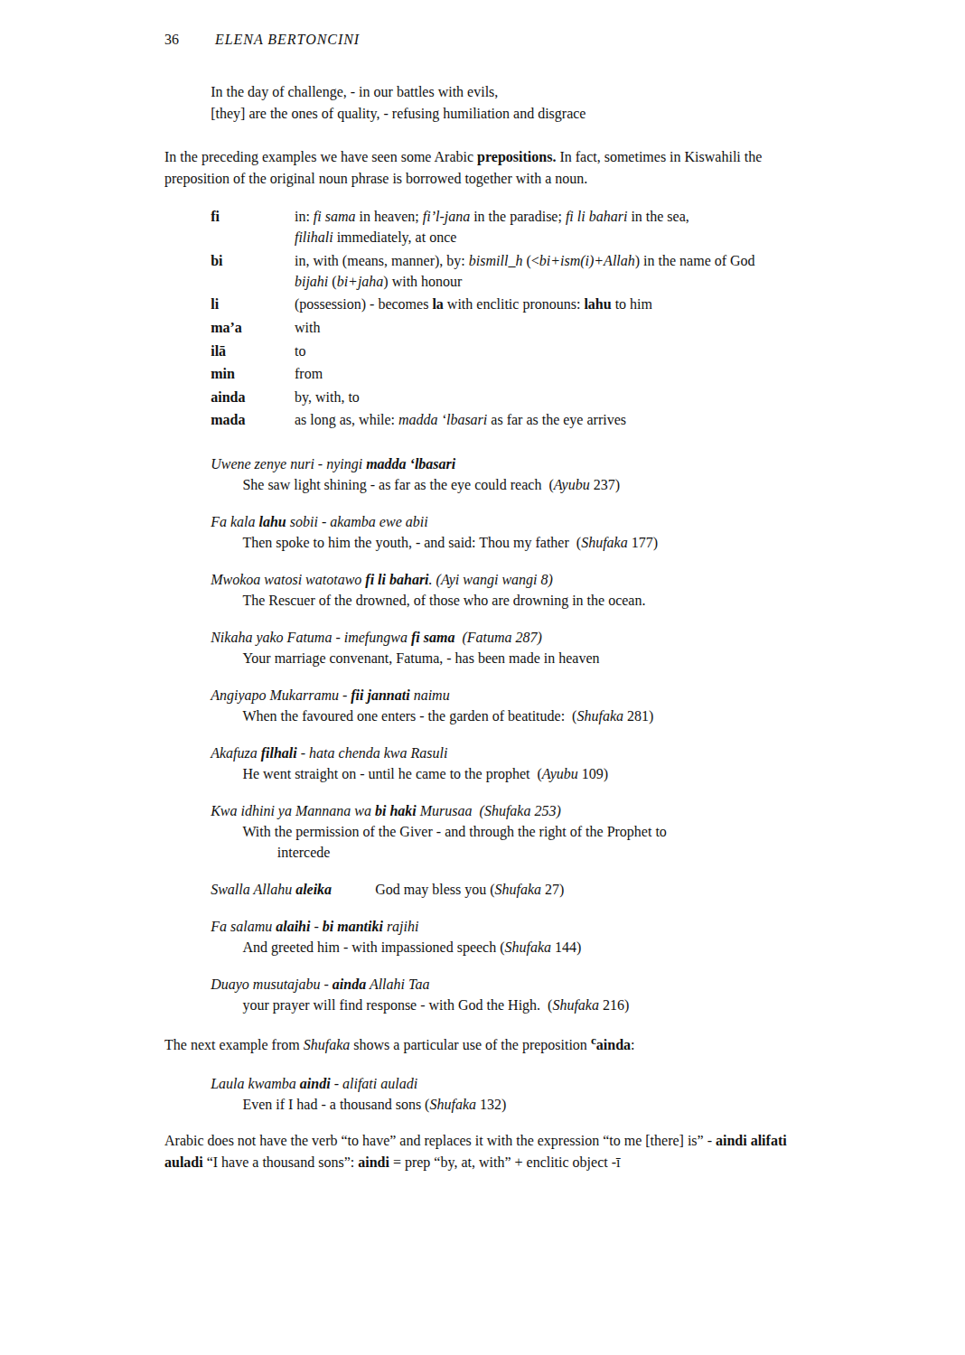36 ELENA BERTONCINI
In the day of challenge, - in our battles with evils,
[they] are the ones of quality, - refusing humiliation and disgrace
In the preceding examples we have seen some Arabic prepositions. In fact, sometimes in Kiswahili the preposition of the original noun phrase is borrowed together with a noun.
fi
in: fi sama in heaven; fi’l-jana in the paradise; fi li bahari in the sea,
filihali immediately, at once
bi
in, with (means, manner), by: bismill_h (<bi+ism(i)+Allah) in the name of God
bijahi (bi+jaha) with honour
li
(possession) - becomes la with enclitic pronouns: lahu to him
ma’a
with
ilā
to
min
from
ainda
by, with, to
mada
as long as, while: madda ‘lbasari as far as the eye arrives
Uwene zenye nuri - nyingi madda ‘lbasari
She saw light shining - as far as the eye could reach (Ayubu 237)
Fa kala lahu sobii - akamba ewe abii
Then spoke to him the youth, - and said: Thou my father (Shufaka 177)
Mwokoa watosi watotawo fi li bahari. (Ayi wangi wangi 8)
The Rescuer of the drowned, of those who are drowning in the ocean.
Nikaha yako Fatuma - imefungwa fi sama (Fatuma 287)
Your marriage convenant, Fatuma, - has been made in heaven
Angiyapo Mukarramu - fii jannati naimu
When the favoured one enters - the garden of beatitude: (Shufaka 281)
Akafuza filhali - hata chenda kwa Rasuli
He went straight on - until he came to the prophet (Ayubu 109)
Kwa idhini ya Mannana wa bi haki Murusaa (Shufaka 253)
With the permission of the Giver - and through the right of the Prophet to
intercede
Swalla Allahu aleika
God may bless you (Shufaka 27)
Fa salamu alaihi - bi mantiki rajihi
And greeted him - with impassioned speech (Shufaka 144)
Duayo musutajabu - ainda Allahi Taa
your prayer will find response - with God the High. (Shufaka 216)
The next example from Shufaka shows a particular use of the preposition cainda:
Laula kwamba aindi - alifati auladi
Even if I had - a thousand sons (Shufaka 132)
Arabic does not have the verb “to have” and replaces it with the expression “to me [there] is” - aindi alifati auladi “I have a thousand sons”: aindi = prep “by, at, with” + enclitic object -ī